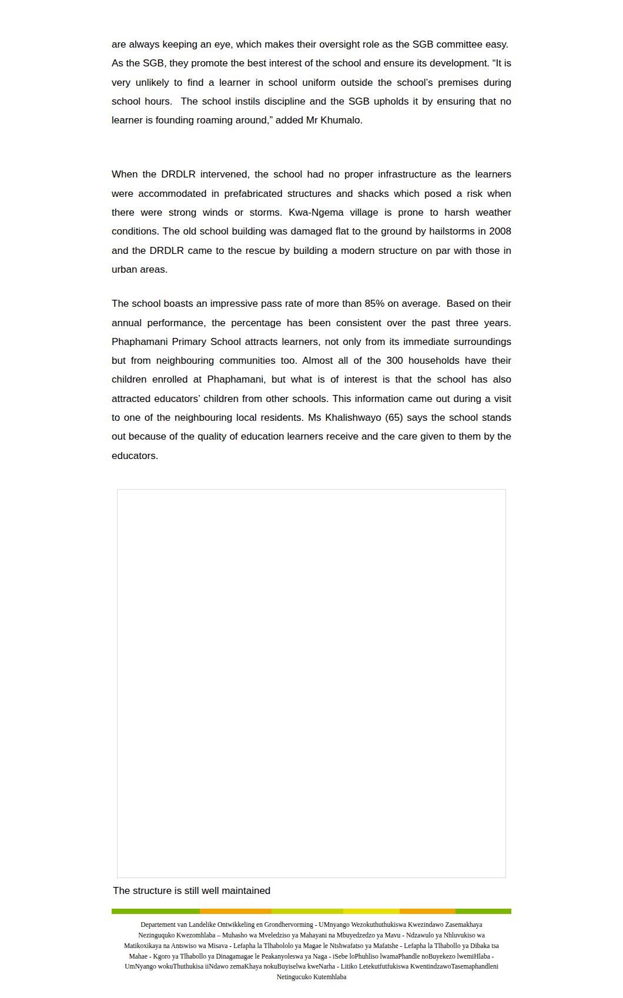are always keeping an eye, which makes their oversight role as the SGB committee easy. As the SGB, they promote the best interest of the school and ensure its development. “It is very unlikely to find a learner in school uniform outside the school’s premises during school hours. The school instils discipline and the SGB upholds it by ensuring that no learner is founding roaming around,” added Mr Khumalo.
When the DRDLR intervened, the school had no proper infrastructure as the learners were accommodated in prefabricated structures and shacks which posed a risk when there were strong winds or storms. Kwa-Ngema village is prone to harsh weather conditions. The old school building was damaged flat to the ground by hailstorms in 2008 and the DRDLR came to the rescue by building a modern structure on par with those in urban areas.
The school boasts an impressive pass rate of more than 85% on average. Based on their annual performance, the percentage has been consistent over the past three years. Phaphamani Primary School attracts learners, not only from its immediate surroundings but from neighbouring communities too. Almost all of the 300 households have their children enrolled at Phaphamani, but what is of interest is that the school has also attracted educators’ children from other schools. This information came out during a visit to one of the neighbouring local residents. Ms Khalishwayo (65) says the school stands out because of the quality of education learners receive and the care given to them by the educators.
The structure is still well maintained
Departement van Landelike Ontwikkeling en Grondhervorming - UMnyango Wezokuthuthukiswa Kwezindawo Zasemakhaya Nezinguquko Kwezomhlaba – Muhasho wa Mveledziso ya Mahayani na Mbuyedzedzo ya Mavu - Ndzawulo ya Nhluvukiso wa Matikoxikaya na Antswiso wa Misava - Lefapha la Tlhabololo ya Magae le Ntshwafatso ya Mafatshe - Lefapha la Tlhabollo ya Dibaka tsa Mahae - Kgoro ya Tlhabollo ya Dinagamagae le Peakanyoleswa ya Naga - iSebe loPhuhliso lwamaPhandle noBuyekezo lwemiHlaba - UmNyango wokuThuthukisa iiNdawo zemaKhaya nokuBuyiselwa kweNarha - Litiko Letekutfutfukiswa KwentindzawoTasemaphandleni Netingucuko Kutemhlaba